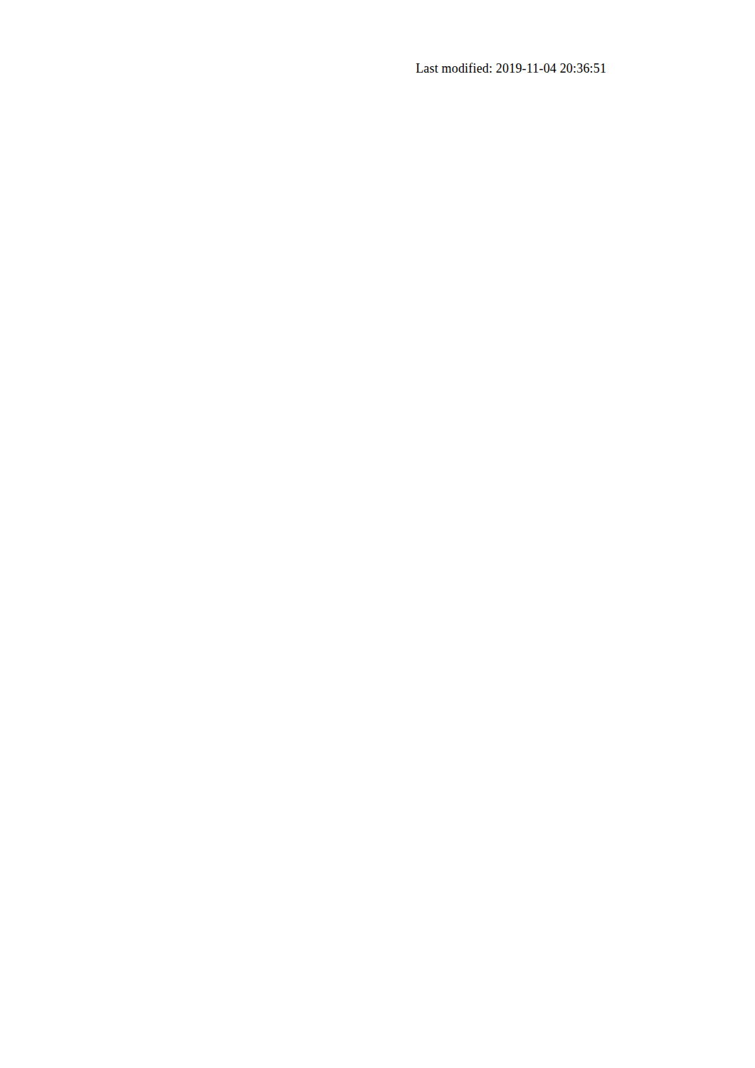Last modified: 2019-11-04 20:36:51